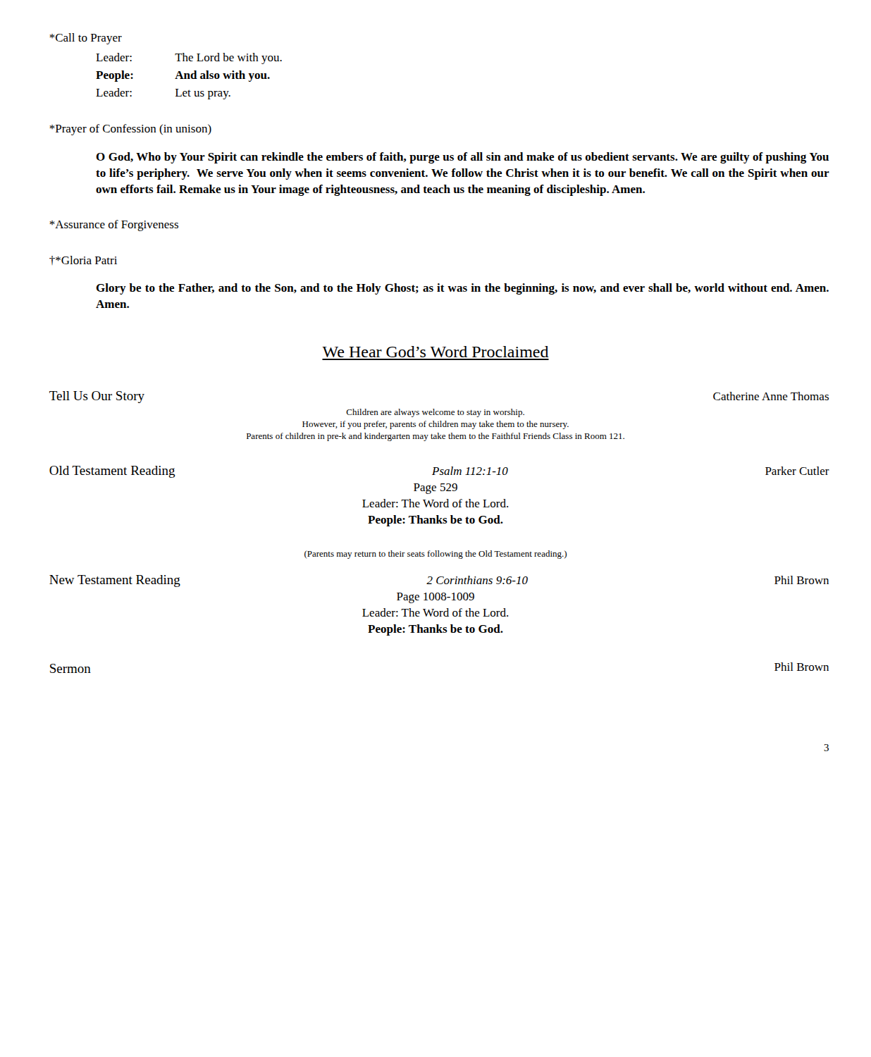*Call to Prayer
| Leader: | The Lord be with you. |
| People: | And also with you. |
| Leader: | Let us pray. |
*Prayer of Confession (in unison)
O God, Who by Your Spirit can rekindle the embers of faith, purge us of all sin and make of us obedient servants. We are guilty of pushing You to life’s periphery. We serve You only when it seems convenient. We follow the Christ when it is to our benefit. We call on the Spirit when our own efforts fail. Remake us in Your image of righteousness, and teach us the meaning of discipleship. Amen.
*Assurance of Forgiveness
†*Gloria Patri
Glory be to the Father, and to the Son, and to the Holy Ghost; as it was in the beginning, is now, and ever shall be, world without end. Amen. Amen.
We Hear God’s Word Proclaimed
Tell Us Our Story Catherine Anne Thomas
Children are always welcome to stay in worship.
However, if you prefer, parents of children may take them to the nursery.
Parents of children in pre-k and kindergarten may take them to the Faithful Friends Class in Room 121.
Old Testament Reading Psalm 112:1-10 Parker Cutler
Page 529
Leader: The Word of the Lord.
People: Thanks be to God.
(Parents may return to their seats following the Old Testament reading.)
New Testament Reading 2 Corinthians 9:6-10 Phil Brown
Page 1008-1009
Leader: The Word of the Lord.
People: Thanks be to God.
Sermon Phil Brown
3